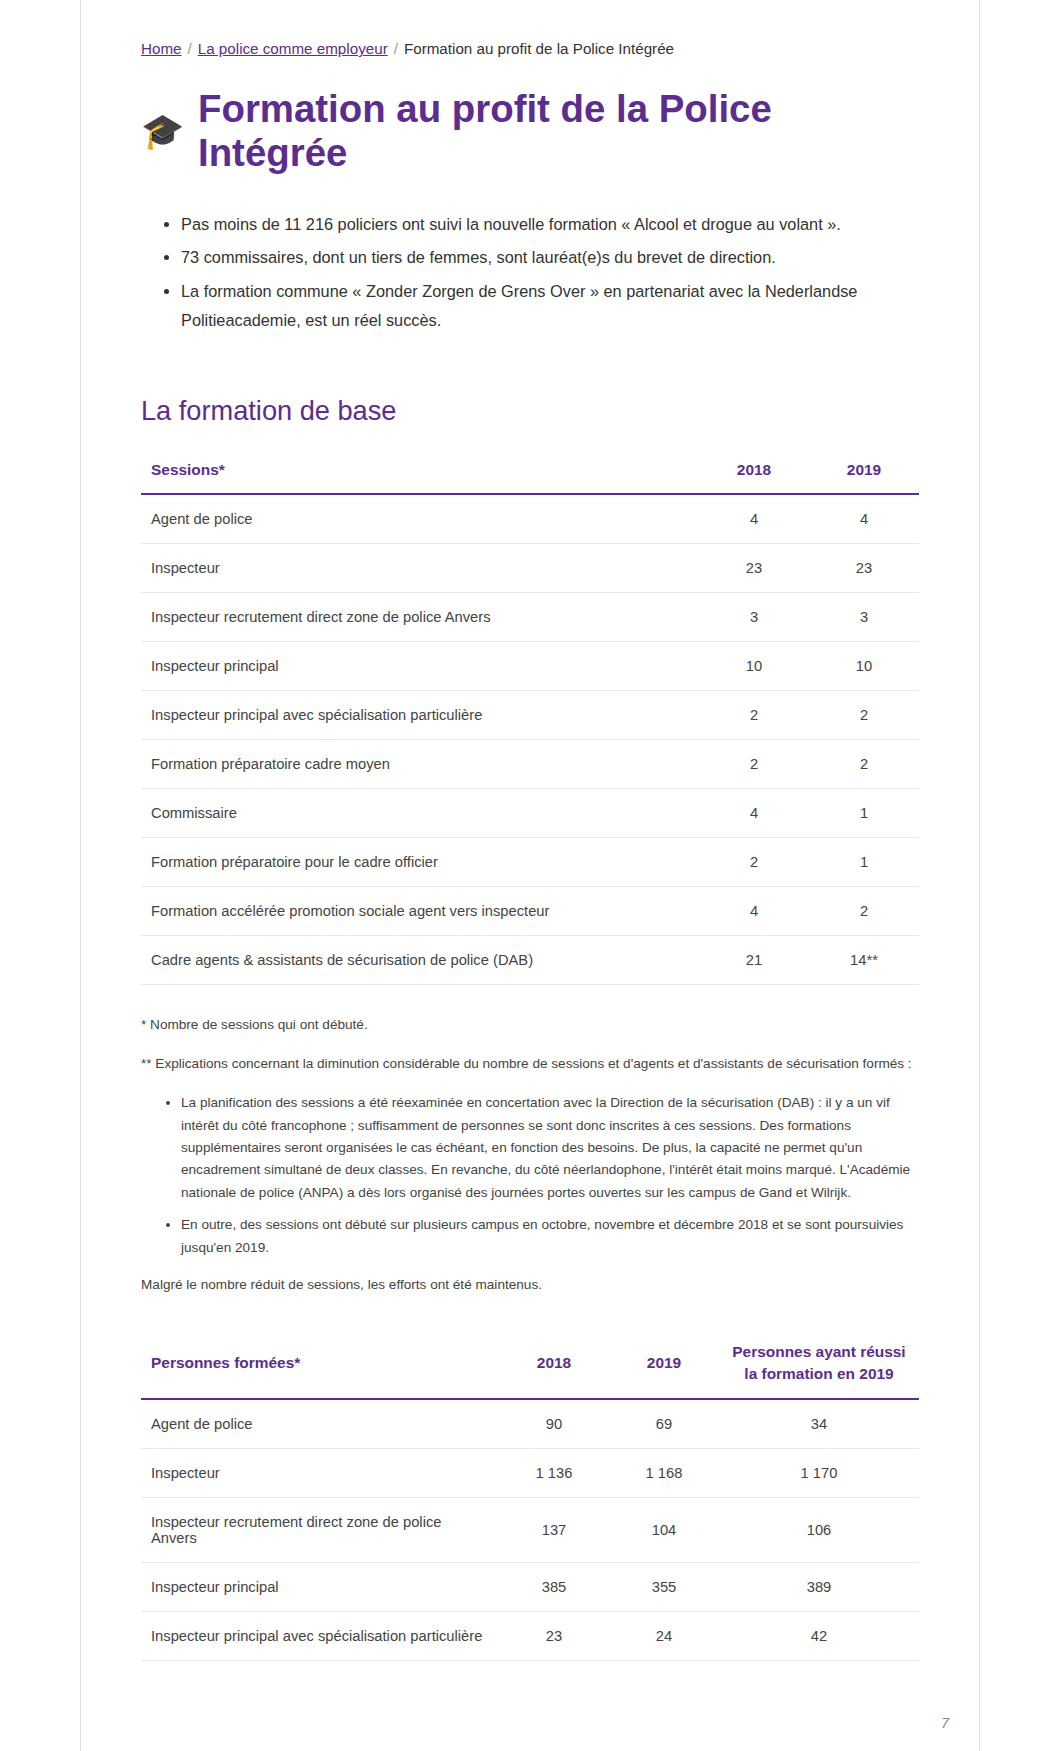Home/La police comme employeur/Formation au profit de la Police Intégrée
🎓Formation au profit de la Police Intégrée
Pas moins de 11 216 policiers ont suivi la nouvelle formation « Alcool et drogue au volant ».
73 commissaires, dont un tiers de femmes, sont lauréat(e)s du brevet de direction.
La formation commune « Zonder Zorgen de Grens Over » en partenariat avec la Nederlandse Politieacademie, est un réel succès.
La formation de base
| Sessions* | 2018 | 2019 |
| --- | --- | --- |
| Agent de police | 4 | 4 |
| Inspecteur | 23 | 23 |
| Inspecteur recrutement direct zone de police Anvers | 3 | 3 |
| Inspecteur principal | 10 | 10 |
| Inspecteur principal avec spécialisation particulière | 2 | 2 |
| Formation préparatoire cadre moyen | 2 | 2 |
| Commissaire | 4 | 1 |
| Formation préparatoire pour le cadre officier | 2 | 1 |
| Formation accélérée promotion sociale agent vers inspecteur | 4 | 2 |
| Cadre agents & assistants de sécurisation de police (DAB) | 21 | 14** |
* Nombre de sessions qui ont débuté.
** Explications concernant la diminution considérable du nombre de sessions et d'agents et d'assistants de sécurisation formés :
La planification des sessions a été réexaminée en concertation avec la Direction de la sécurisation (DAB) : il y a un vif intérêt du côté francophone ; suffisamment de personnes se sont donc inscrites à ces sessions. Des formations supplémentaires seront organisées le cas échéant, en fonction des besoins. De plus, la capacité ne permet qu'un encadrement simultané de deux classes. En revanche, du côté néerlandophone, l'intérêt était moins marqué. L'Académie nationale de police (ANPA) a dès lors organisé des journées portes ouvertes sur les campus de Gand et Wilrijk.
En outre, des sessions ont débuté sur plusieurs campus en octobre, novembre et décembre 2018 et se sont poursuivies jusqu'en 2019.
Malgré le nombre réduit de sessions, les efforts ont été maintenus.
| Personnes formées* | 2018 | 2019 | Personnes ayant réussi la formation en 2019 |
| --- | --- | --- | --- |
| Agent de police | 90 | 69 | 34 |
| Inspecteur | 1 136 | 1 168 | 1 170 |
| Inspecteur recrutement direct zone de police Anvers | 137 | 104 | 106 |
| Inspecteur principal | 385 | 355 | 389 |
| Inspecteur principal avec spécialisation particulière | 23 | 24 | 42 |
7